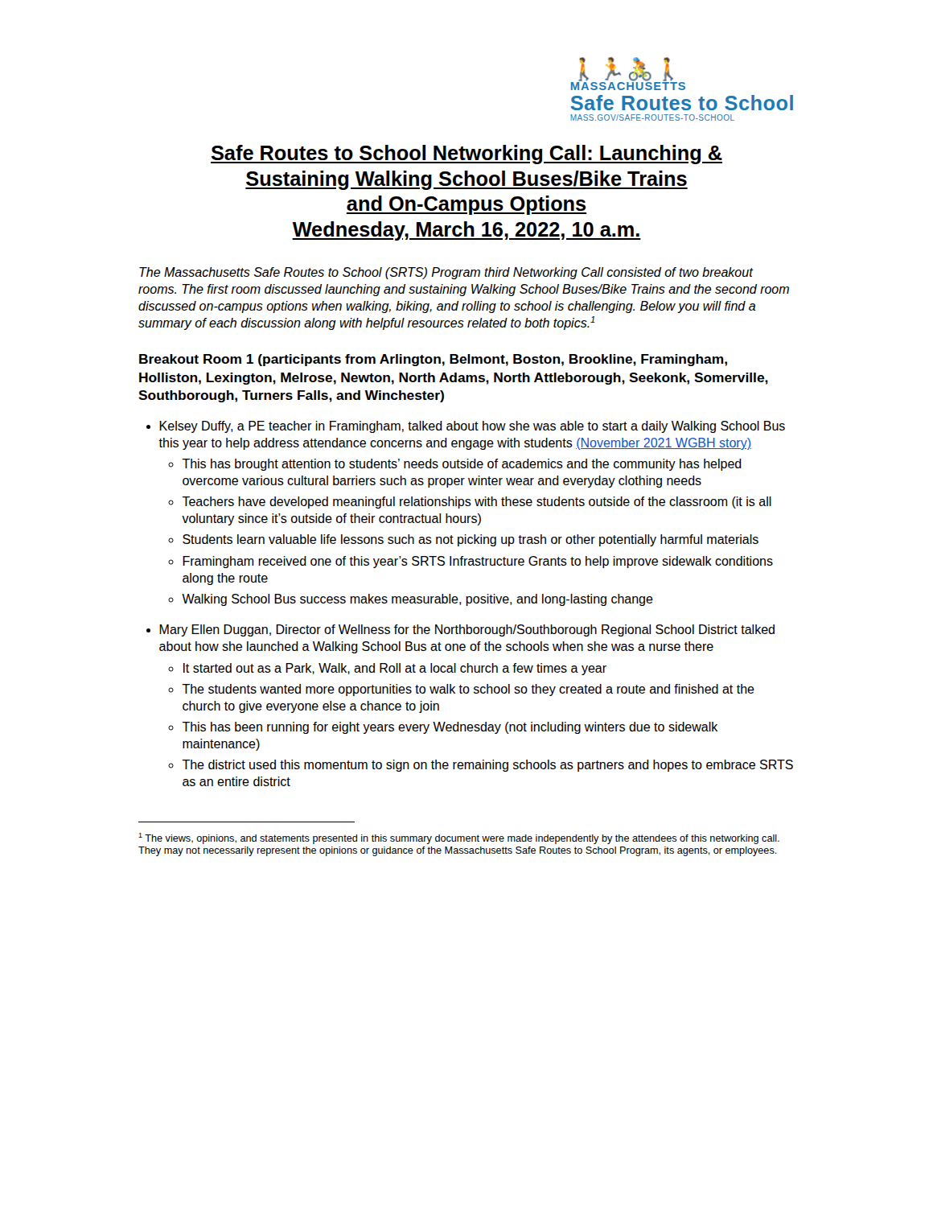🚶🏃🚴🚶
MASSACHUSETTS Safe Routes to School
MASS.GOV/SAFE-ROUTES-TO-SCHOOL
Safe Routes to School Networking Call: Launching &
Sustaining Walking School Buses/Bike Trains
and On-Campus Options
Wednesday, March 16, 2022, 10 a.m.
The Massachusetts Safe Routes to School (SRTS) Program third Networking Call consisted of two breakout rooms. The first room discussed launching and sustaining Walking School Buses/Bike Trains and the second room discussed on-campus options when walking, biking, and rolling to school is challenging. Below you will find a summary of each discussion along with helpful resources related to both topics.1
Breakout Room 1 (participants from Arlington, Belmont, Boston, Brookline, Framingham, Holliston, Lexington, Melrose, Newton, North Adams, North Attleborough, Seekonk, Somerville, Southborough, Turners Falls, and Winchester)
Kelsey Duffy, a PE teacher in Framingham, talked about how she was able to start a daily Walking School Bus this year to help address attendance concerns and engage with students (November 2021 WGBH story)
This has brought attention to students’ needs outside of academics and the community has helped overcome various cultural barriers such as proper winter wear and everyday clothing needs
Teachers have developed meaningful relationships with these students outside of the classroom (it is all voluntary since it’s outside of their contractual hours)
Students learn valuable life lessons such as not picking up trash or other potentially harmful materials
Framingham received one of this year’s SRTS Infrastructure Grants to help improve sidewalk conditions along the route
Walking School Bus success makes measurable, positive, and long-lasting change
Mary Ellen Duggan, Director of Wellness for the Northborough/Southborough Regional School District talked about how she launched a Walking School Bus at one of the schools when she was a nurse there
It started out as a Park, Walk, and Roll at a local church a few times a year
The students wanted more opportunities to walk to school so they created a route and finished at the church to give everyone else a chance to join
This has been running for eight years every Wednesday (not including winters due to sidewalk maintenance)
The district used this momentum to sign on the remaining schools as partners and hopes to embrace SRTS as an entire district
1 The views, opinions, and statements presented in this summary document were made independently by the attendees of this networking call. They may not necessarily represent the opinions or guidance of the Massachusetts Safe Routes to School Program, its agents, or employees.